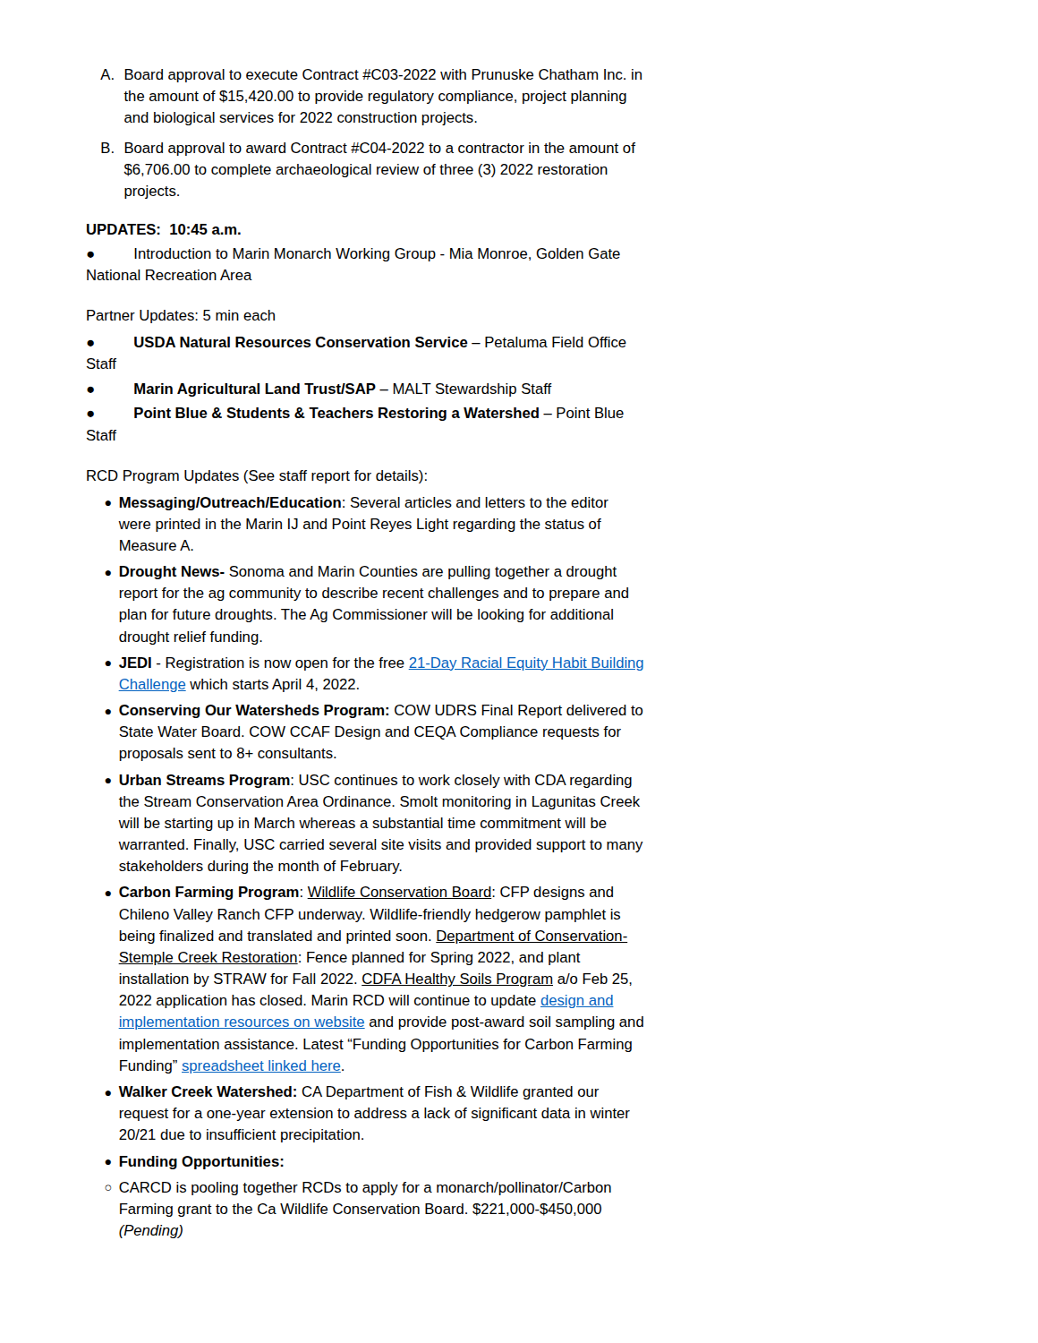Board approval to execute Contract #C03-2022 with Prunuske Chatham Inc. in the amount of $15,420.00 to provide regulatory compliance, project planning and biological services for 2022 construction projects.
Board approval to award Contract #C04-2022 to a contractor in the amount of $6,706.00 to complete archaeological review of three (3) 2022 restoration projects.
UPDATES: 10:45 a.m.
●Introduction to Marin Monarch Working Group - Mia Monroe, Golden Gate National Recreation Area
Partner Updates: 5 min each
●USDA Natural Resources Conservation Service – Petaluma Field Office Staff
●Marin Agricultural Land Trust/SAP – MALT Stewardship Staff
●Point Blue & Students & Teachers Restoring a Watershed – Point Blue Staff
RCD Program Updates (See staff report for details):
Messaging/Outreach/Education: Several articles and letters to the editor were printed in the Marin IJ and Point Reyes Light regarding the status of Measure A.
Drought News- Sonoma and Marin Counties are pulling together a drought report for the ag community to describe recent challenges and to prepare and plan for future droughts. The Ag Commissioner will be looking for additional drought relief funding.
JEDI - Registration is now open for the free 21-Day Racial Equity Habit Building Challenge which starts April 4, 2022.
Conserving Our Watersheds Program: COW UDRS Final Report delivered to State Water Board. COW CCAF Design and CEQA Compliance requests for proposals sent to 8+ consultants.
Urban Streams Program: USC continues to work closely with CDA regarding the Stream Conservation Area Ordinance. Smolt monitoring in Lagunitas Creek will be starting up in March whereas a substantial time commitment will be warranted. Finally, USC carried several site visits and provided support to many stakeholders during the month of February.
Carbon Farming Program: Wildlife Conservation Board: CFP designs and Chileno Valley Ranch CFP underway. Wildlife-friendly hedgerow pamphlet is being finalized and translated and printed soon. Department of Conservation-Stemple Creek Restoration: Fence planned for Spring 2022, and plant installation by STRAW for Fall 2022. CDFA Healthy Soils Program a/o Feb 25, 2022 application has closed. Marin RCD will continue to update design and implementation resources on website and provide post-award soil sampling and implementation assistance. Latest “Funding Opportunities for Carbon Farming Funding” spreadsheet linked here.
Walker Creek Watershed: CA Department of Fish & Wildlife granted our request for a one-year extension to address a lack of significant data in winter 20/21 due to insufficient precipitation.
Funding Opportunities:
CARCD is pooling together RCDs to apply for a monarch/pollinator/Carbon Farming grant to the Ca Wildlife Conservation Board. $221,000-$450,000 (Pending)